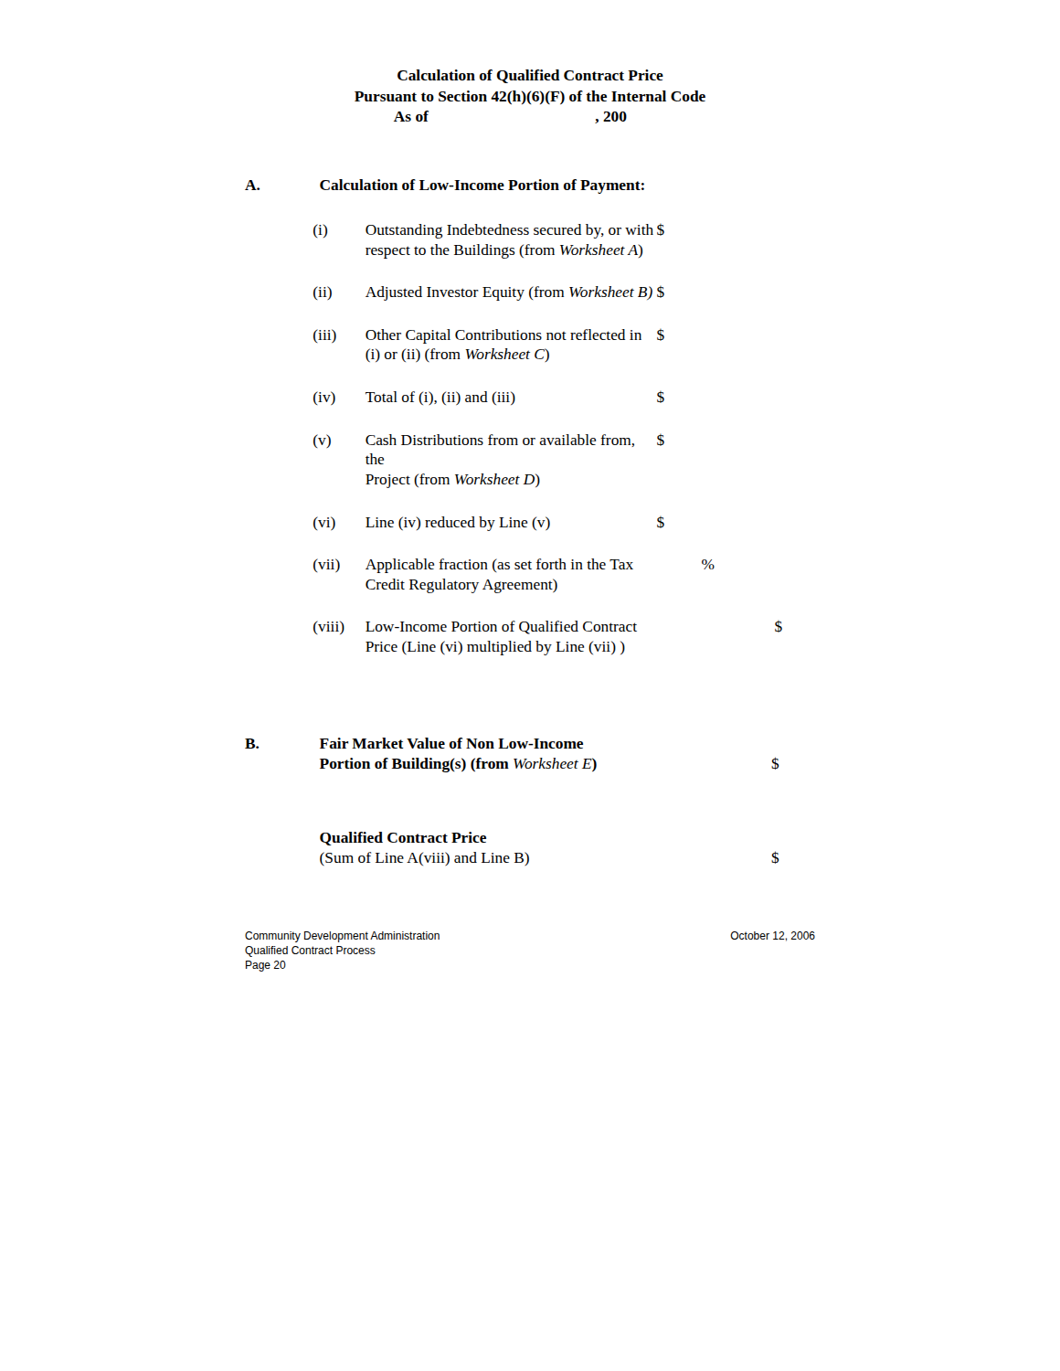Calculation of Qualified Contract Price Pursuant to Section 42(h)(6)(F) of the Internal Code As of , 200
A.
Calculation of Low-Income Portion of Payment:
| | (i) | Outstanding Indebtedness secured by, or with respect to the Buildings (from Worksheet A ) | $ | | |
| | (ii) | Adjusted Investor Equity (from Worksheet B) | $ | | |
| | (iii) | Other Capital Contributions not reflected in (i) or (ii) (from Worksheet C ) | $ | | |
| | (iv) | Total of (i), (ii) and (iii) | $ | | |
| | (v) | Cash Distributions from or available from, the Project (from Worksheet D ) | $ | | |
| | (vi) | Line (iv) reduced by Line (v) | $ | | |
| | (vii) | Applicable fraction (as set forth in the Tax Credit Regulatory Agreement) | | % | |
| | (viii) | Low-Income Portion of Qualified Contract Price (Line (vi) multiplied by Line (vii) ) | | | $ |
B.
Fair Market Value of Non Low-Income
Portion of Building(s) (from Worksheet E)
$
Qualified Contract Price
(Sum of Line A(viii) and Line B)
$
Community Development Administration
Qualified Contract Process
Page 20
October 12, 2006